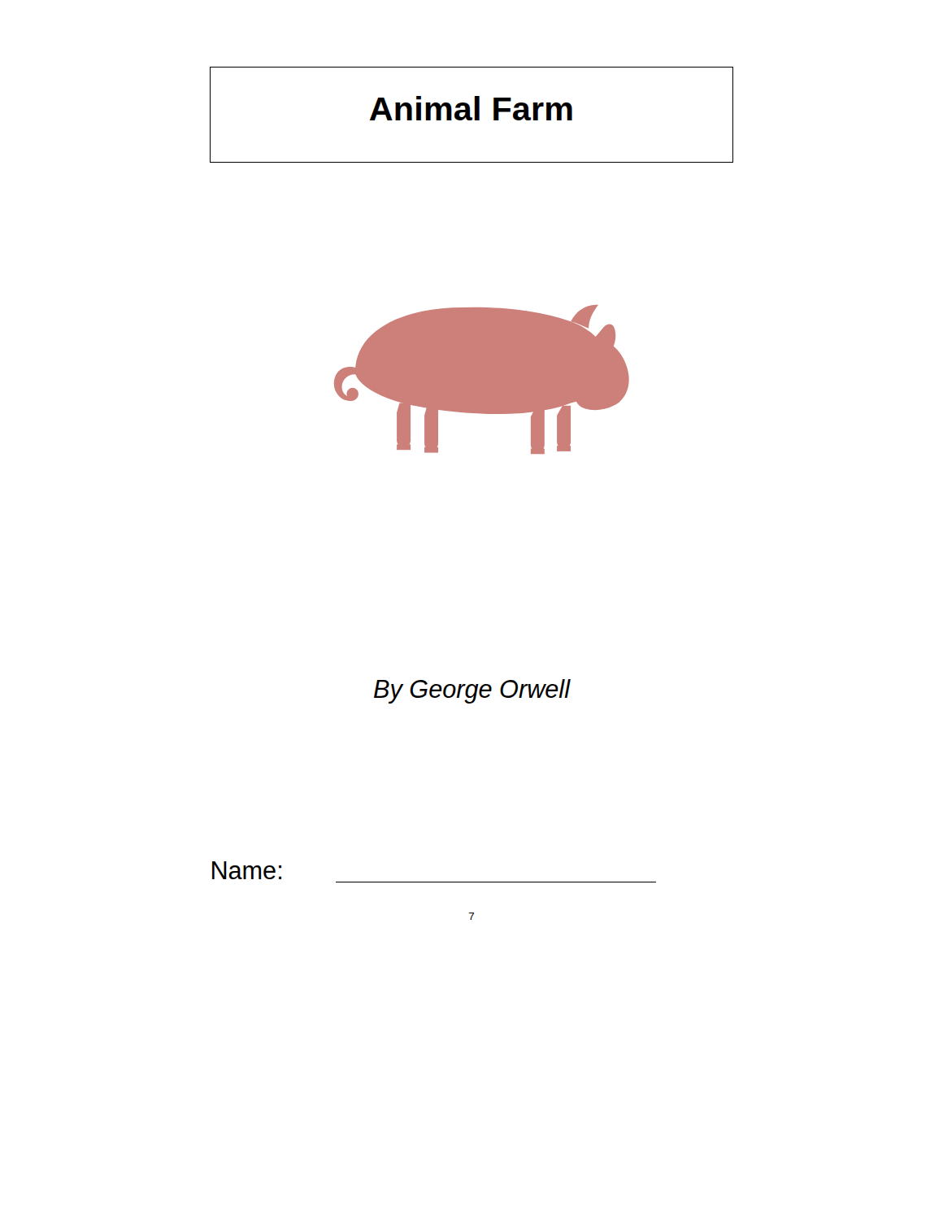Animal Farm
Silhouette of a pig A dusty rose colored silhouette of a pig facing right, with a curly tail, four legs, pointed ear and snout.
By George Orwell
Name:
7